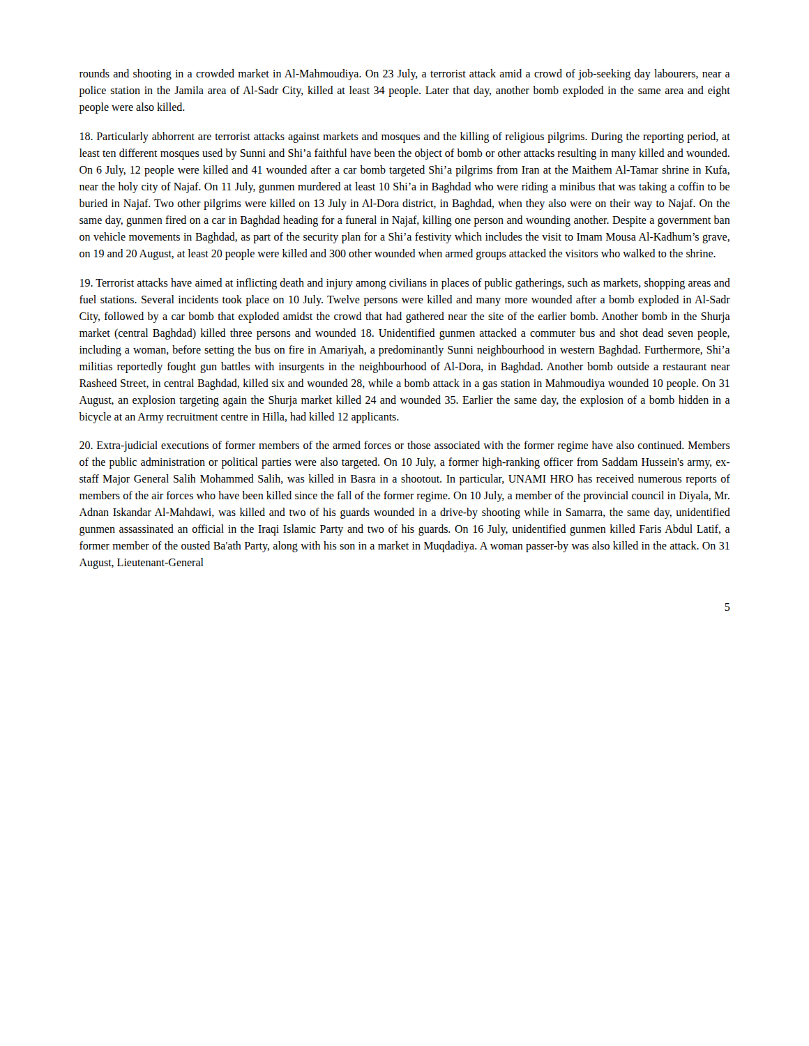rounds and shooting in a crowded market in Al-Mahmoudiya. On 23 July, a terrorist attack amid a crowd of job-seeking day labourers, near a police station in the Jamila area of Al-Sadr City, killed at least 34 people. Later that day, another bomb exploded in the same area and eight people were also killed.
18. Particularly abhorrent are terrorist attacks against markets and mosques and the killing of religious pilgrims. During the reporting period, at least ten different mosques used by Sunni and Shi’a faithful have been the object of bomb or other attacks resulting in many killed and wounded. On 6 July, 12 people were killed and 41 wounded after a car bomb targeted Shi’a pilgrims from Iran at the Maithem Al-Tamar shrine in Kufa, near the holy city of Najaf. On 11 July, gunmen murdered at least 10 Shi’a in Baghdad who were riding a minibus that was taking a coffin to be buried in Najaf. Two other pilgrims were killed on 13 July in Al-Dora district, in Baghdad, when they also were on their way to Najaf. On the same day, gunmen fired on a car in Baghdad heading for a funeral in Najaf, killing one person and wounding another. Despite a government ban on vehicle movements in Baghdad, as part of the security plan for a Shi’a festivity which includes the visit to Imam Mousa Al-Kadhum’s grave, on 19 and 20 August, at least 20 people were killed and 300 other wounded when armed groups attacked the visitors who walked to the shrine.
19. Terrorist attacks have aimed at inflicting death and injury among civilians in places of public gatherings, such as markets, shopping areas and fuel stations. Several incidents took place on 10 July. Twelve persons were killed and many more wounded after a bomb exploded in Al-Sadr City, followed by a car bomb that exploded amidst the crowd that had gathered near the site of the earlier bomb. Another bomb in the Shurja market (central Baghdad) killed three persons and wounded 18. Unidentified gunmen attacked a commuter bus and shot dead seven people, including a woman, before setting the bus on fire in Amariyah, a predominantly Sunni neighbourhood in western Baghdad. Furthermore, Shi’a militias reportedly fought gun battles with insurgents in the neighbourhood of Al-Dora, in Baghdad. Another bomb outside a restaurant near Rasheed Street, in central Baghdad, killed six and wounded 28, while a bomb attack in a gas station in Mahmoudiya wounded 10 people. On 31 August, an explosion targeting again the Shurja market killed 24 and wounded 35. Earlier the same day, the explosion of a bomb hidden in a bicycle at an Army recruitment centre in Hilla, had killed 12 applicants.
20. Extra-judicial executions of former members of the armed forces or those associated with the former regime have also continued. Members of the public administration or political parties were also targeted. On 10 July, a former high-ranking officer from Saddam Hussein's army, ex-staff Major General Salih Mohammed Salih, was killed in Basra in a shootout. In particular, UNAMI HRO has received numerous reports of members of the air forces who have been killed since the fall of the former regime. On 10 July, a member of the provincial council in Diyala, Mr. Adnan Iskandar Al-Mahdawi, was killed and two of his guards wounded in a drive-by shooting while in Samarra, the same day, unidentified gunmen assassinated an official in the Iraqi Islamic Party and two of his guards. On 16 July, unidentified gunmen killed Faris Abdul Latif, a former member of the ousted Ba'ath Party, along with his son in a market in Muqdadiya. A woman passer-by was also killed in the attack. On 31 August, Lieutenant-General
5